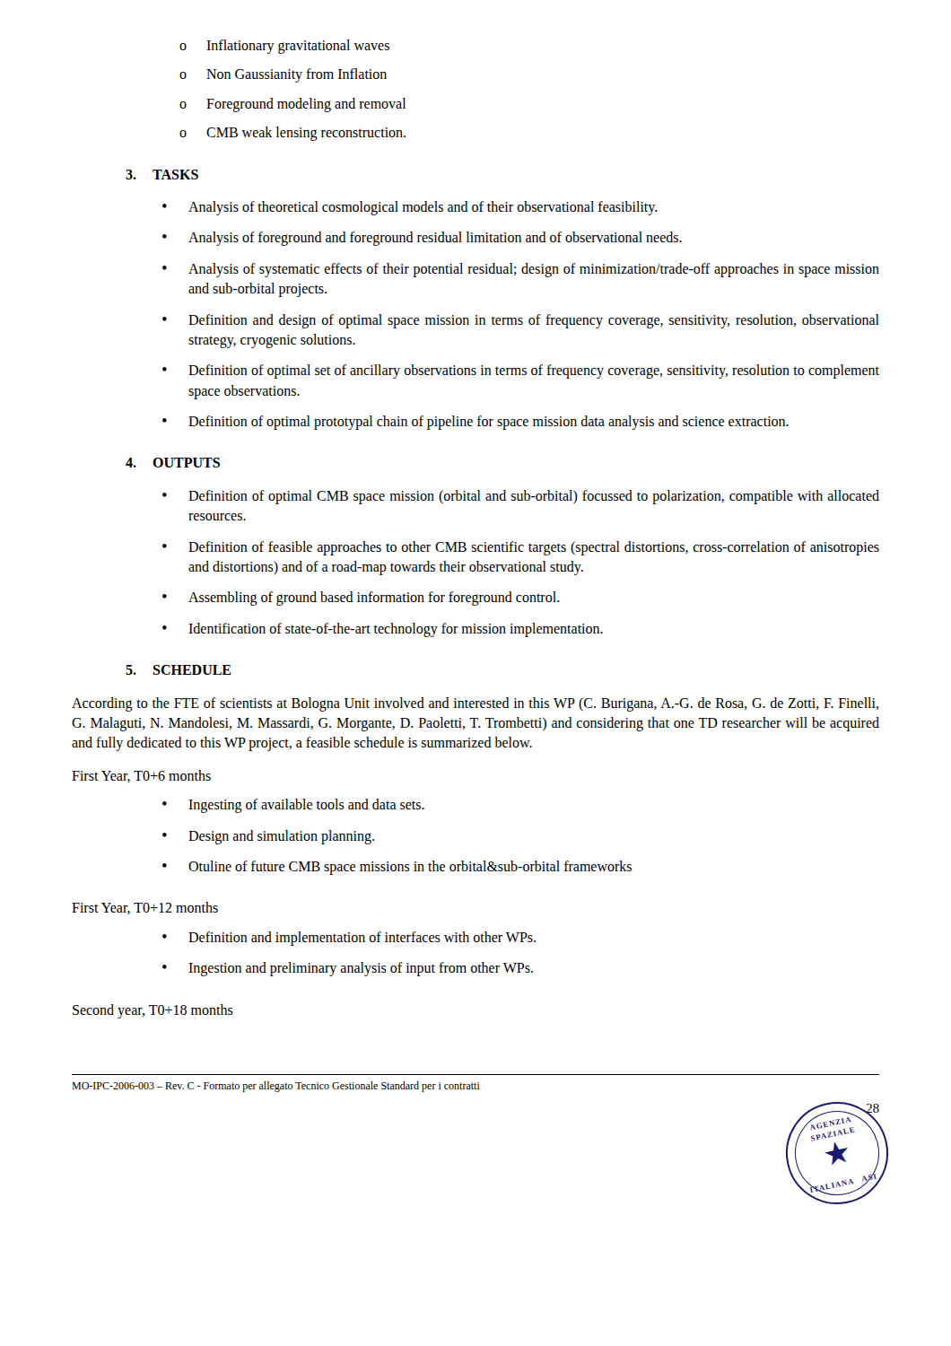Inflationary gravitational waves
Non Gaussianity from Inflation
Foreground modeling and removal
CMB weak lensing reconstruction.
3. TASKS
Analysis of theoretical cosmological models and of their observational feasibility.
Analysis of foreground and foreground residual limitation and of observational needs.
Analysis of systematic effects of their potential residual; design of minimization/trade-off approaches in space mission and sub-orbital projects.
Definition and design of optimal space mission in terms of frequency coverage, sensitivity, resolution, observational strategy, cryogenic solutions.
Definition of optimal set of ancillary observations in terms of frequency coverage, sensitivity, resolution to complement space observations.
Definition of optimal prototypal chain of pipeline for space mission data analysis and science extraction.
4. OUTPUTS
Definition of optimal CMB space mission (orbital and sub-orbital) focussed to polarization, compatible with allocated resources.
Definition of feasible approaches to other CMB scientific targets (spectral distortions, cross-correlation of anisotropies and distortions) and of a road-map towards their observational study.
Assembling of ground based information for foreground control.
Identification of state-of-the-art technology for mission implementation.
5. SCHEDULE
According to the FTE of scientists at Bologna Unit involved and interested in this WP (C. Burigana, A.-G. de Rosa, G. de Zotti, F. Finelli, G. Malaguti, N. Mandolesi, M. Massardi, G. Morgante, D. Paoletti, T. Trombetti) and considering that one TD researcher will be acquired and fully dedicated to this WP project, a feasible schedule is summarized below.
First Year, T0+6 months
Ingesting of available tools and data sets.
Design and simulation planning.
Otuline of future CMB space missions in the orbital&sub-orbital frameworks
First Year, T0+12 months
Definition and implementation of interfaces with other WPs.
Ingestion and preliminary analysis of input from other WPs.
Second year, T0+18 months
MO-IPC-2006-003 – Rev. C - Formato per allegato Tecnico Gestionale Standard per i contratti
28
AGENZIA SPAZIALE
★
ITALIANA ASI